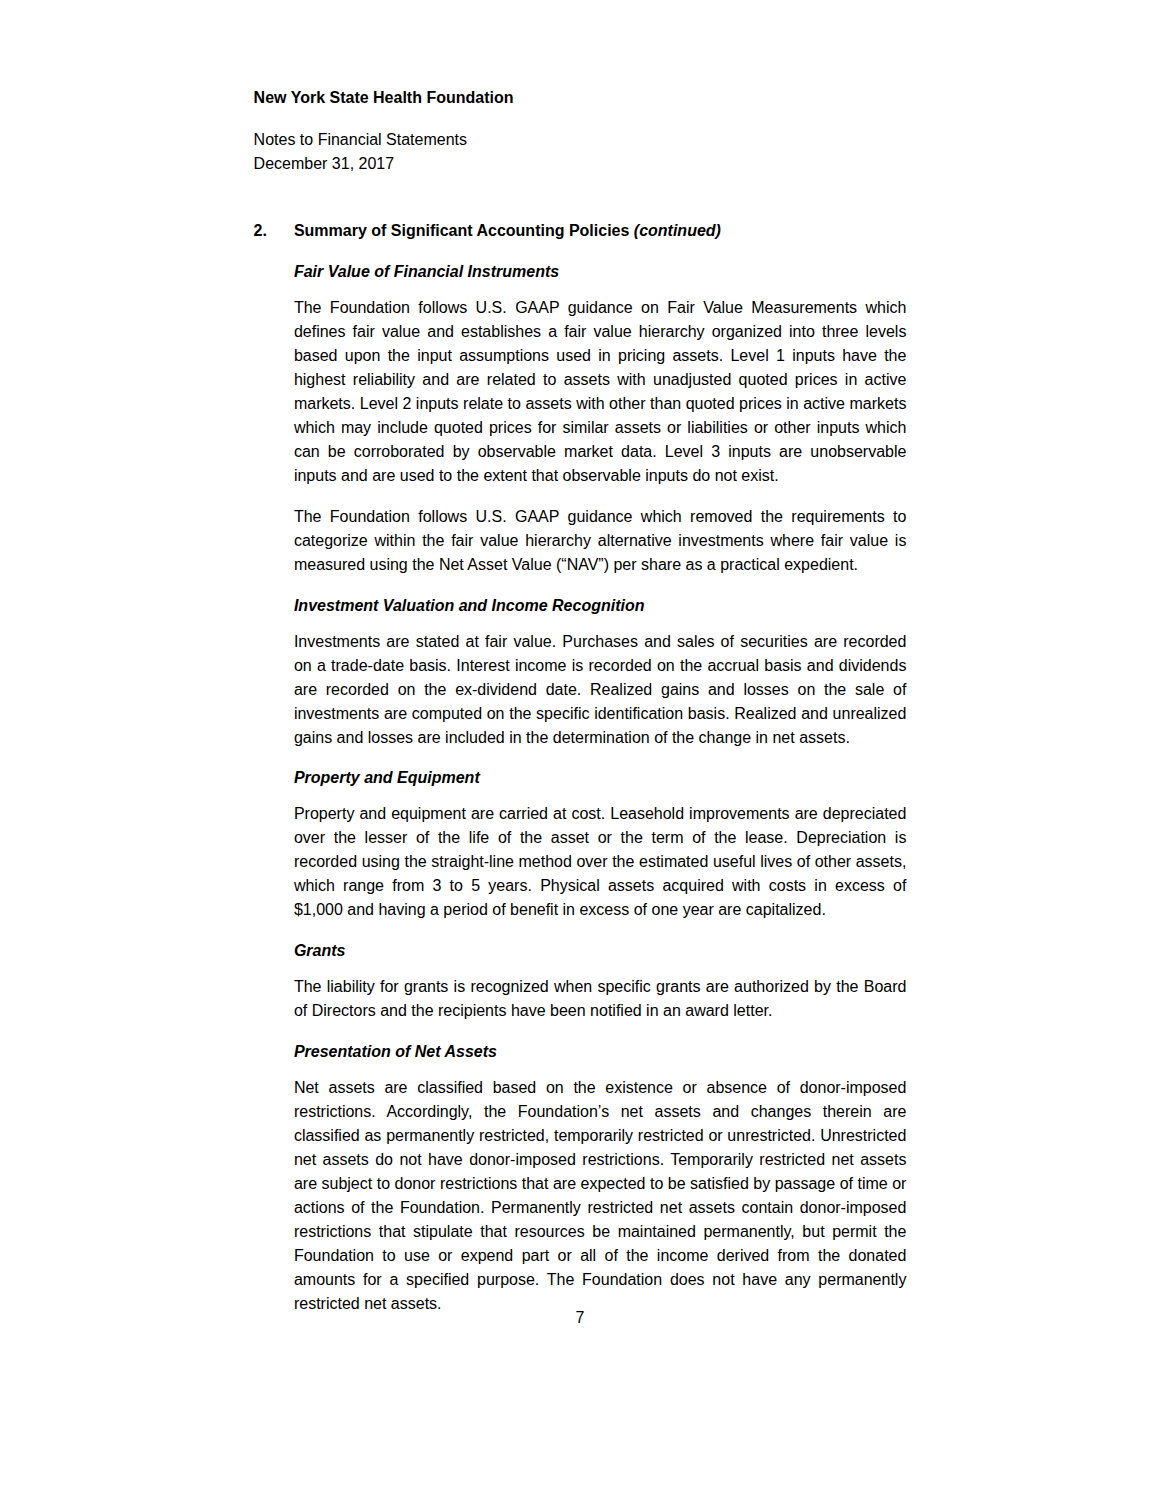New York State Health Foundation
Notes to Financial Statements
December 31, 2017
2. Summary of Significant Accounting Policies (continued)
Fair Value of Financial Instruments
The Foundation follows U.S. GAAP guidance on Fair Value Measurements which defines fair value and establishes a fair value hierarchy organized into three levels based upon the input assumptions used in pricing assets. Level 1 inputs have the highest reliability and are related to assets with unadjusted quoted prices in active markets. Level 2 inputs relate to assets with other than quoted prices in active markets which may include quoted prices for similar assets or liabilities or other inputs which can be corroborated by observable market data. Level 3 inputs are unobservable inputs and are used to the extent that observable inputs do not exist.
The Foundation follows U.S. GAAP guidance which removed the requirements to categorize within the fair value hierarchy alternative investments where fair value is measured using the Net Asset Value (“NAV”) per share as a practical expedient.
Investment Valuation and Income Recognition
Investments are stated at fair value. Purchases and sales of securities are recorded on a trade-date basis. Interest income is recorded on the accrual basis and dividends are recorded on the ex-dividend date. Realized gains and losses on the sale of investments are computed on the specific identification basis. Realized and unrealized gains and losses are included in the determination of the change in net assets.
Property and Equipment
Property and equipment are carried at cost. Leasehold improvements are depreciated over the lesser of the life of the asset or the term of the lease. Depreciation is recorded using the straight-line method over the estimated useful lives of other assets, which range from 3 to 5 years. Physical assets acquired with costs in excess of $1,000 and having a period of benefit in excess of one year are capitalized.
Grants
The liability for grants is recognized when specific grants are authorized by the Board of Directors and the recipients have been notified in an award letter.
Presentation of Net Assets
Net assets are classified based on the existence or absence of donor-imposed restrictions. Accordingly, the Foundation’s net assets and changes therein are classified as permanently restricted, temporarily restricted or unrestricted. Unrestricted net assets do not have donor-imposed restrictions. Temporarily restricted net assets are subject to donor restrictions that are expected to be satisfied by passage of time or actions of the Foundation. Permanently restricted net assets contain donor-imposed restrictions that stipulate that resources be maintained permanently, but permit the Foundation to use or expend part or all of the income derived from the donated amounts for a specified purpose. The Foundation does not have any permanently restricted net assets.
7